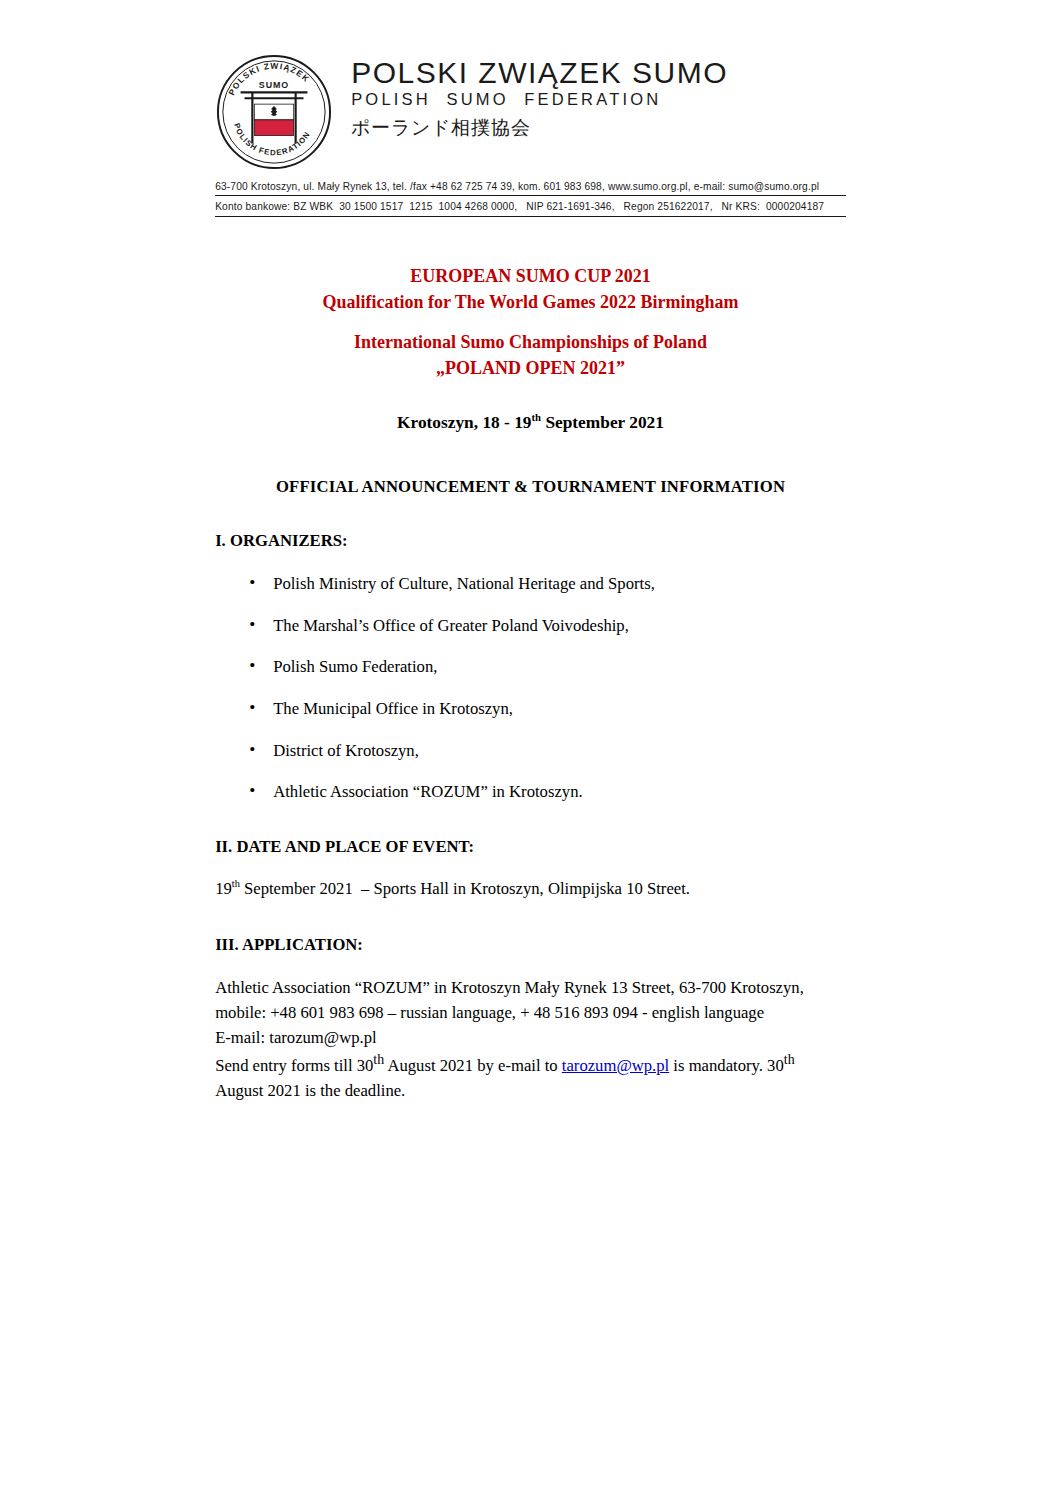POLSKI ZWIĄZEK POLISH FEDERATION SUMO
POLSKI ZWIĄZEK SUMO
POLISH SUMO FEDERATION
ポーランド相撲協会
63-700 Krotoszyn, ul. Mały Rynek 13, tel. /fax +48 62 725 74 39, kom. 601 983 698, www.sumo.org.pl, e-mail: sumo@sumo.org.pl
Konto bankowe: BZ WBK 30 1500 1517 1215 1004 4268 0000, NIP 621-1691-346, Regon 251622017, Nr KRS: 0000204187
EUROPEAN SUMO CUP 2021
Qualification for The World Games 2022 Birmingham International Sumo Championships of Poland
„POLAND OPEN 2021”
Krotoszyn, 18 - 19th September 2021
OFFICIAL ANNOUNCEMENT & TOURNAMENT INFORMATION
I. ORGANIZERS:
Polish Ministry of Culture, National Heritage and Sports,
The Marshal’s Office of Greater Poland Voivodeship,
Polish Sumo Federation,
The Municipal Office in Krotoszyn,
District of Krotoszyn,
Athletic Association “ROZUM” in Krotoszyn.
II. DATE AND PLACE OF EVENT:
19th September 2021 – Sports Hall in Krotoszyn, Olimpijska 10 Street.
III. APPLICATION:
Athletic Association “ROZUM” in Krotoszyn Mały Rynek 13 Street, 63-700 Krotoszyn,
mobile: +48 601 983 698 – russian language, + 48 516 893 094 - english language
E-mail: tarozum@wp.pl
Send entry forms till 30th August 2021 by e-mail to tarozum@wp.pl is mandatory. 30th August 2021 is the deadline.